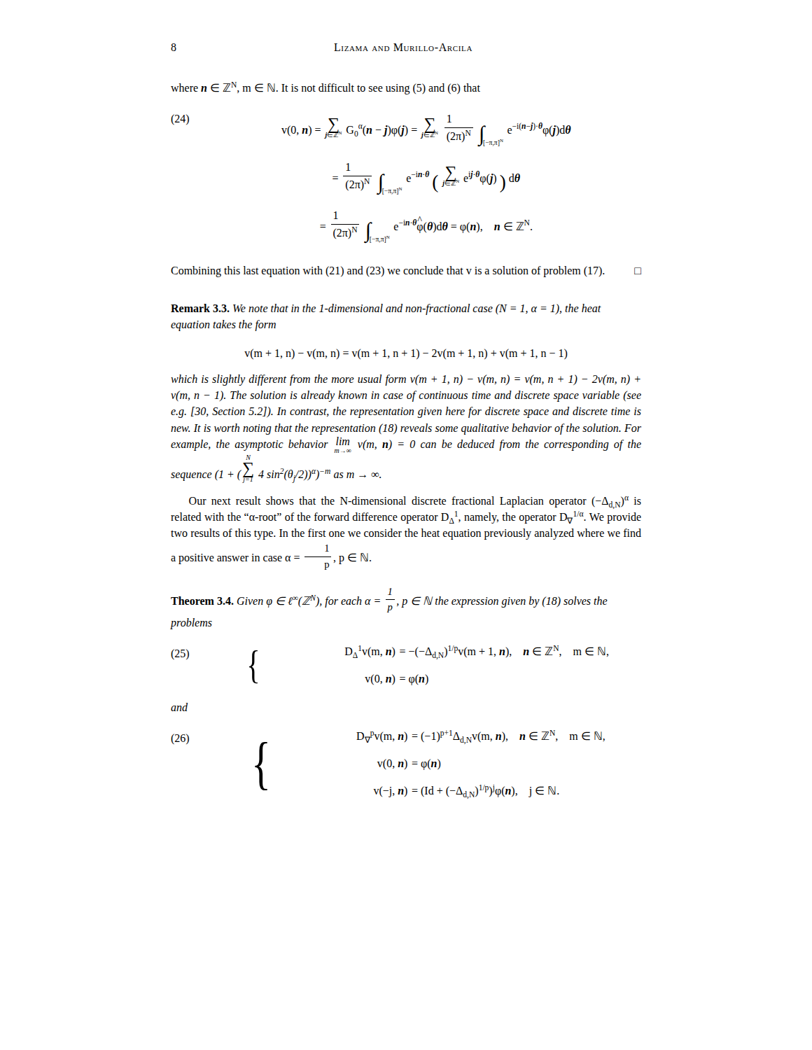8 Lizama and Murillo-Arcila
where n ∈ ℤN, m ∈ ℕ. It is not difficult to see using (5) and (6) that
(24)
v(0, n) = ∑j∈ℤN G0α(n − j)φ(j) = ∑j∈ℤN 1(2π)N ∫[−π,π]N e−i(n−j)·θφ(j)dθ = 1(2π)N ∫[−π,π]N e−in·θ ( ∑j∈ℤN eij·θφ(j) ) dθ = 1(2π)N ∫[−π,π]N e−in·θφ(θ)dθ = φ(n), n ∈ ℤN.
Combining this last equation with (21) and (23) we conclude that v is a solution of problem (17). □
Remark 3.3. We note that in the 1-dimensional and non-fractional case (N = 1, α = 1), the heat equation takes the form
v(m + 1, n) − v(m, n) = v(m + 1, n + 1) − 2v(m + 1, n) + v(m + 1, n − 1)
which is slightly different from the more usual form v(m + 1, n) − v(m, n) = v(m, n + 1) − 2v(m, n) + v(m, n − 1). The solution is already known in case of continuous time and discrete space variable (see e.g. [30, Section 5.2]). In contrast, the representation given here for discrete space and discrete time is new. It is worth noting that the representation (18) reveals some qualitative behavior of the solution. For example, the asymptotic behavior lim m→∞ v(m, n) = 0 can be deduced from the corresponding of the sequence (1 + (N∑j=1 4 sin2(θj/2))α)−m as m → ∞.
Our next result shows that the N-dimensional discrete fractional Laplacian operator (−Δd,N)α is related with the “α-root” of the forward difference operator DΔ1, namely, the operator D∇1/α. We provide two results of this type. In the first one we consider the heat equation previously analyzed where we find a positive answer in case α = 1 p, p ∈ ℕ.
Theorem 3.4. Given φ ∈ ℓ∞(ℤN), for each α = 1 p, p ∈ ℕ the expression given by (18) solves the problems
(25)
{ DΔ1v(m, n) = −(−Δd,N)1/pv(m + 1, n), n ∈ ℤN, m ∈ ℕ, v(0, n) = φ(n)
and
(26)
{ D∇pv(m, n) = (−1)p+1Δd,Nv(m, n), n ∈ ℤN, m ∈ ℕ, v(0, n) = φ(n) v(−j, n) = (Id + (−Δd,N)1/p)jφ(n), j ∈ ℕ.